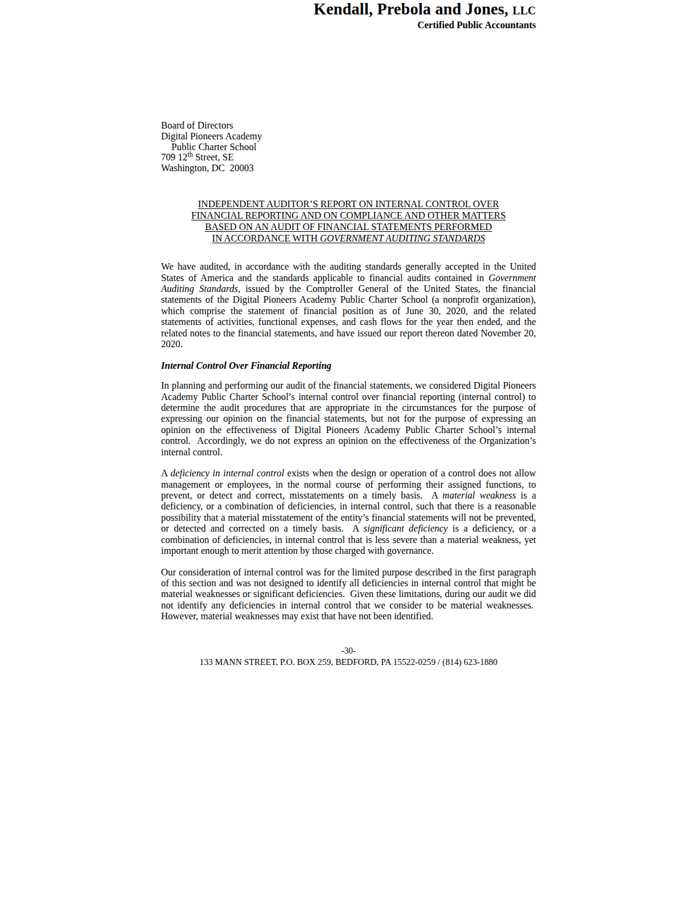Kendall, Prebola and Jones, LLC
Certified Public Accountants
Board of Directors
Digital Pioneers Academy
Public Charter School
709 12th Street, SE
Washington, DC 20003
INDEPENDENT AUDITOR’S REPORT ON INTERNAL CONTROL OVER
FINANCIAL REPORTING AND ON COMPLIANCE AND OTHER MATTERS
BASED ON AN AUDIT OF FINANCIAL STATEMENTS PERFORMED
IN ACCORDANCE WITH GOVERNMENT AUDITING STANDARDS
We have audited, in accordance with the auditing standards generally accepted in the United States of America and the standards applicable to financial audits contained in Government Auditing Standards, issued by the Comptroller General of the United States, the financial statements of the Digital Pioneers Academy Public Charter School (a nonprofit organization), which comprise the statement of financial position as of June 30, 2020, and the related statements of activities, functional expenses, and cash flows for the year then ended, and the related notes to the financial statements, and have issued our report thereon dated November 20, 2020.
Internal Control Over Financial Reporting
In planning and performing our audit of the financial statements, we considered Digital Pioneers Academy Public Charter School’s internal control over financial reporting (internal control) to determine the audit procedures that are appropriate in the circumstances for the purpose of expressing our opinion on the financial statements, but not for the purpose of expressing an opinion on the effectiveness of Digital Pioneers Academy Public Charter School’s internal control. Accordingly, we do not express an opinion on the effectiveness of the Organization’s internal control.
A deficiency in internal control exists when the design or operation of a control does not allow management or employees, in the normal course of performing their assigned functions, to prevent, or detect and correct, misstatements on a timely basis. A material weakness is a deficiency, or a combination of deficiencies, in internal control, such that there is a reasonable possibility that a material misstatement of the entity’s financial statements will not be prevented, or detected and corrected on a timely basis. A significant deficiency is a deficiency, or a combination of deficiencies, in internal control that is less severe than a material weakness, yet important enough to merit attention by those charged with governance.
Our consideration of internal control was for the limited purpose described in the first paragraph of this section and was not designed to identify all deficiencies in internal control that might be material weaknesses or significant deficiencies. Given these limitations, during our audit we did not identify any deficiencies in internal control that we consider to be material weaknesses. However, material weaknesses may exist that have not been identified.
-30-
133 MANN STREET, P.O. BOX 259, BEDFORD, PA 15522-0259 / (814) 623-1880